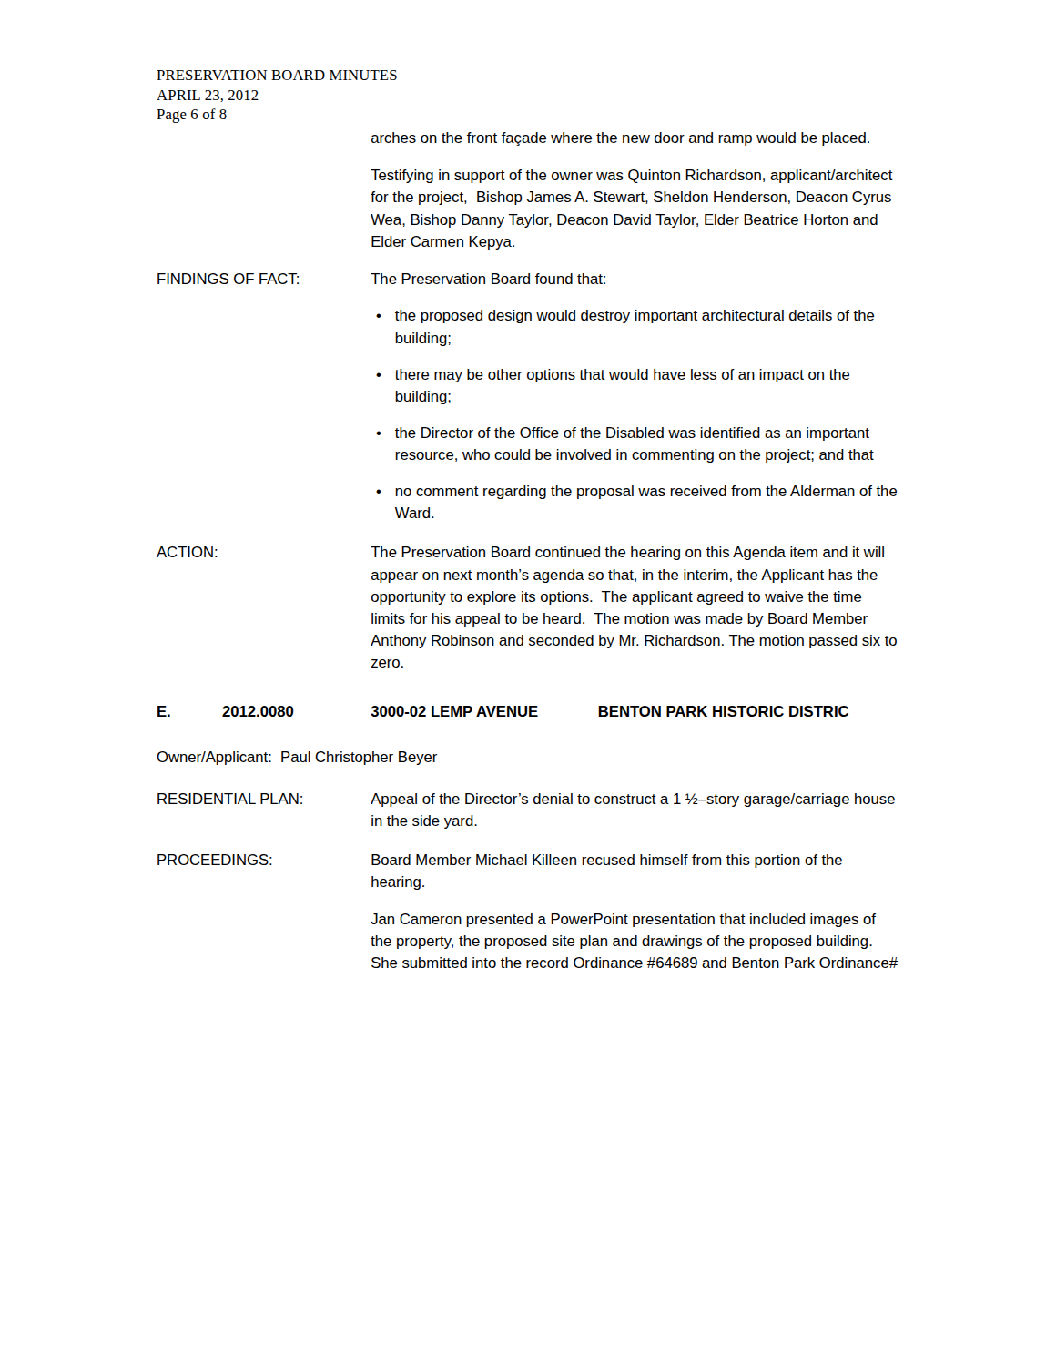PRESERVATION BOARD MINUTES
APRIL 23, 2012
Page 6 of 8
arches on the front façade where the new door and ramp would be placed.
Testifying in support of the owner was Quinton Richardson, applicant/architect for the project, Bishop James A. Stewart, Sheldon Henderson, Deacon Cyrus Wea, Bishop Danny Taylor, Deacon David Taylor, Elder Beatrice Horton and Elder Carmen Kepya.
FINDINGS OF FACT:
The Preservation Board found that:
the proposed design would destroy important architectural details of the building;
there may be other options that would have less of an impact on the building;
the Director of the Office of the Disabled was identified as an important resource, who could be involved in commenting on the project; and that
no comment regarding the proposal was received from the Alderman of the Ward.
ACTION:
The Preservation Board continued the hearing on this Agenda item and it will appear on next month’s agenda so that, in the interim, the Applicant has the opportunity to explore its options. The applicant agreed to waive the time limits for his appeal to be heard. The motion was made by Board Member Anthony Robinson and seconded by Mr. Richardson. The motion passed six to zero.
E. 2012.0080 3000-02 LEMP AVENUE BENTON PARK HISTORIC DISTRIC
Owner/Applicant: Paul Christopher Beyer
RESIDENTIAL PLAN:
Appeal of the Director’s denial to construct a 1 ½–story garage/carriage house in the side yard.
PROCEEDINGS:
Board Member Michael Killeen recused himself from this portion of the hearing.
Jan Cameron presented a PowerPoint presentation that included images of the property, the proposed site plan and drawings of the proposed building. She submitted into the record Ordinance #64689 and Benton Park Ordinance#